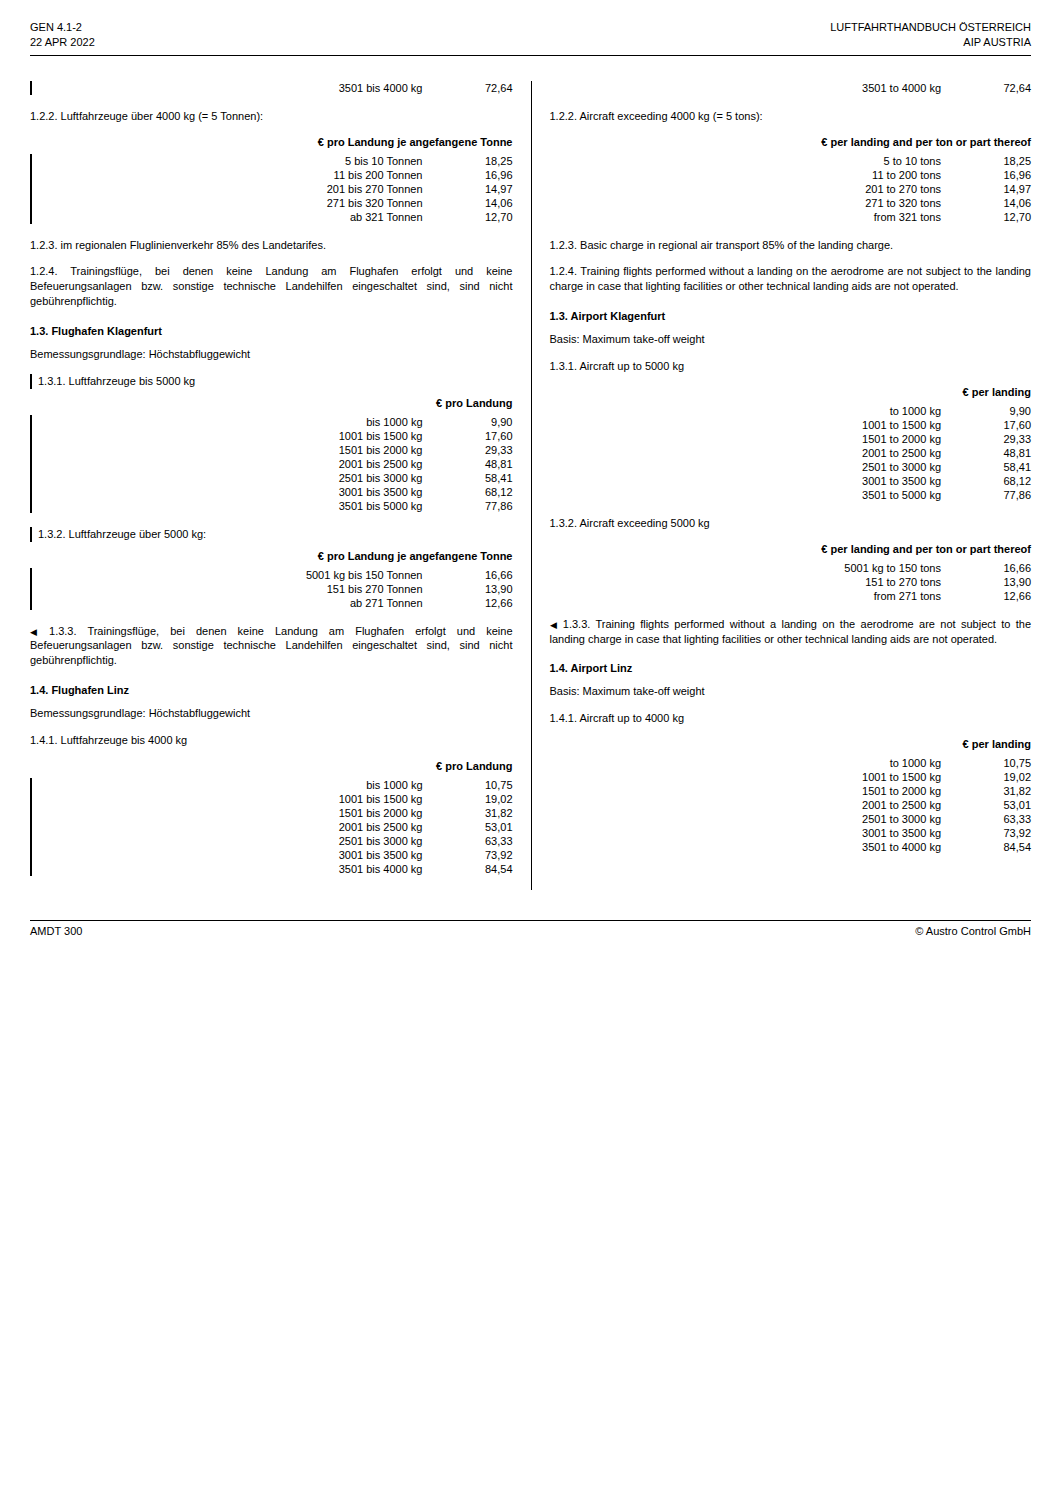GEN 4.1-2
22 APR 2022
LUFTFAHRTHANDBUCH ÖSTERREICH
AIP AUSTRIA
| 3501 bis 4000 kg | 72,64 |
1.2.2. Luftfahrzeuge über 4000 kg (= 5 Tonnen):
€ pro Landung je angefangene Tonne
| 5 bis 10 Tonnen | 18,25 |
| 11 bis 200 Tonnen | 16,96 |
| 201 bis 270 Tonnen | 14,97 |
| 271 bis 320 Tonnen | 14,06 |
| ab 321 Tonnen | 12,70 |
1.2.3. im regionalen Fluglinienverkehr 85% des Landetarifes.
1.2.4. Trainingsflüge, bei denen keine Landung am Flughafen erfolgt und keine Befeuerungsanlagen bzw. sonstige technische Landehilfen eingeschaltet sind, sind nicht gebührenpflichtig.
1.3. Flughafen Klagenfurt
Bemessungsgrundlage: Höchstabfluggewicht
1.3.1. Luftfahrzeuge bis 5000 kg
€ pro Landung
| bis 1000 kg | 9,90 |
| 1001 bis 1500 kg | 17,60 |
| 1501 bis 2000 kg | 29,33 |
| 2001 bis 2500 kg | 48,81 |
| 2501 bis 3000 kg | 58,41 |
| 3001 bis 3500 kg | 68,12 |
| 3501 bis 5000 kg | 77,86 |
1.3.2. Luftfahrzeuge über 5000 kg:
€ pro Landung je angefangene Tonne
| 5001 kg bis 150 Tonnen | 16,66 |
| 151 bis 270 Tonnen | 13,90 |
| ab 271 Tonnen | 12,66 |
1.3.3. Trainingsflüge, bei denen keine Landung am Flughafen erfolgt und keine Befeuerungsanlagen bzw. sonstige technische Landehilfen eingeschaltet sind, sind nicht gebührenpflichtig.
1.4. Flughafen Linz
Bemessungsgrundlage: Höchstabfluggewicht
1.4.1. Luftfahrzeuge bis 4000 kg
€ pro Landung
| bis 1000 kg | 10,75 |
| 1001 bis 1500 kg | 19,02 |
| 1501 bis 2000 kg | 31,82 |
| 2001 bis 2500 kg | 53,01 |
| 2501 bis 3000 kg | 63,33 |
| 3001 bis 3500 kg | 73,92 |
| 3501 bis 4000 kg | 84,54 |
| 3501 to 4000 kg | 72,64 |
1.2.2. Aircraft exceeding 4000 kg (= 5 tons):
€ per landing and per ton or part thereof
| 5 to 10 tons | 18,25 |
| 11 to 200 tons | 16,96 |
| 201 to 270 tons | 14,97 |
| 271 to 320 tons | 14,06 |
| from 321 tons | 12,70 |
1.2.3. Basic charge in regional air transport 85% of the landing charge.
1.2.4. Training flights performed without a landing on the aerodrome are not subject to the landing charge in case that lighting facilities or other technical landing aids are not operated.
1.3. Airport Klagenfurt
Basis: Maximum take-off weight
1.3.1. Aircraft up to 5000 kg
€ per landing
| to 1000 kg | 9,90 |
| 1001 to 1500 kg | 17,60 |
| 1501 to 2000 kg | 29,33 |
| 2001 to 2500 kg | 48,81 |
| 2501 to 3000 kg | 58,41 |
| 3001 to 3500 kg | 68,12 |
| 3501 to 5000 kg | 77,86 |
1.3.2. Aircraft exceeding 5000 kg
€ per landing and per ton or part thereof
| 5001 kg to 150 tons | 16,66 |
| 151 to 270 tons | 13,90 |
| from 271 tons | 12,66 |
1.3.3. Training flights performed without a landing on the aerodrome are not subject to the landing charge in case that lighting facilities or other technical landing aids are not operated.
1.4. Airport Linz
Basis: Maximum take-off weight
1.4.1. Aircraft up to 4000 kg
€ per landing
| to 1000 kg | 10,75 |
| 1001 to 1500 kg | 19,02 |
| 1501 to 2000 kg | 31,82 |
| 2001 to 2500 kg | 53,01 |
| 2501 to 3000 kg | 63,33 |
| 3001 to 3500 kg | 73,92 |
| 3501 to 4000 kg | 84,54 |
AMDT 300
© Austro Control GmbH